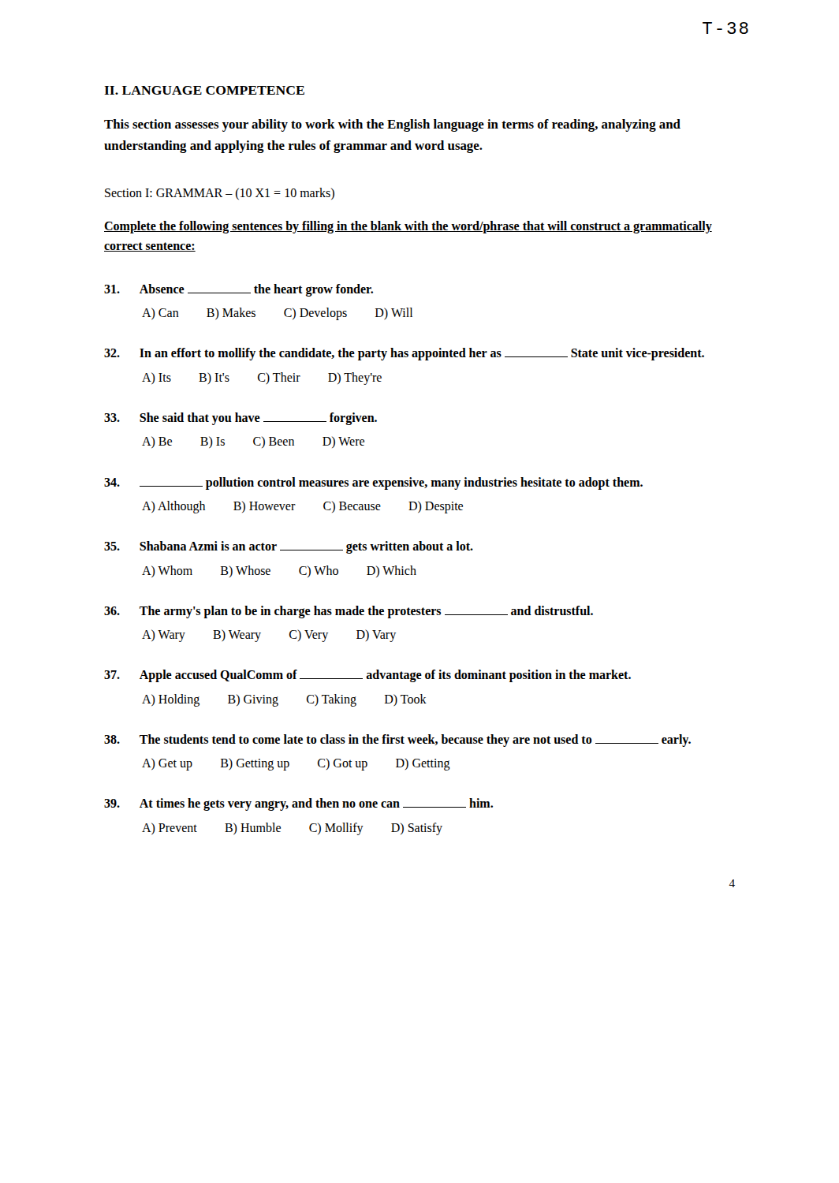T-38
II. LANGUAGE COMPETENCE
This section assesses your ability to work with the English language in terms of reading, analyzing and understanding and applying the rules of grammar and word usage.
Section I: GRAMMAR – (10 X1 = 10 marks)
Complete the following sentences by filling in the blank with the word/phrase that will construct a grammatically correct sentence:
Absence the heart grow fonder.
A) Can B) Makes C) Develops D) Will
In an effort to mollify the candidate, the party has appointed her as State unit vice-president.
A) Its B) It's C) Their D) They're
She said that you have forgiven.
A) Be B) Is C) Been D) Were
pollution control measures are expensive, many industries hesitate to adopt them.
A) Although B) However C) Because D) Despite
Shabana Azmi is an actor gets written about a lot.
A) Whom B) Whose C) Who D) Which
The army's plan to be in charge has made the protesters and distrustful.
A) Wary B) Weary C) Very D) Vary
Apple accused QualComm of advantage of its dominant position in the market.
A) Holding B) Giving C) Taking D) Took
The students tend to come late to class in the first week, because they are not used to early.
A) Get up B) Getting up C) Got up D) Getting
At times he gets very angry, and then no one can him.
A) Prevent B) Humble C) Mollify D) Satisfy
4